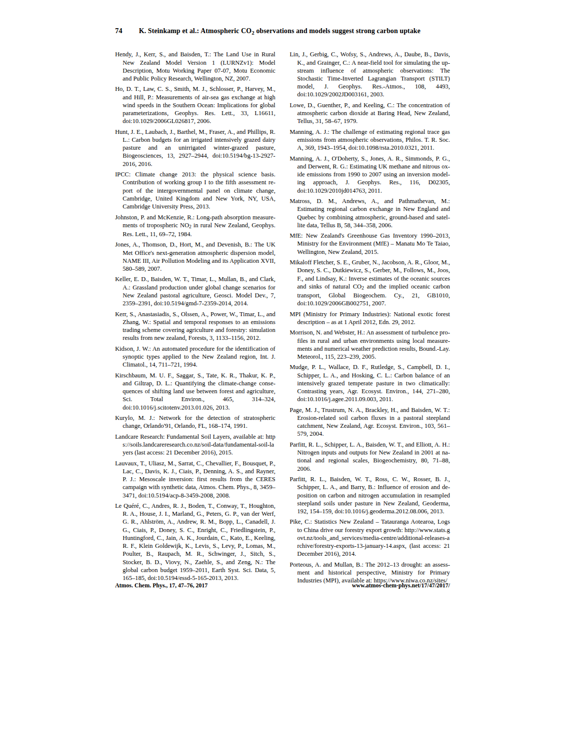74
K. Steinkamp et al.: Atmospheric CO2 observations and models suggest strong carbon uptake
Hendy, J., Kerr, S., and Baisden, T.: The Land Use in Rural New Zealand Model Version 1 (LURNZv1): Model Description, Motu Working Paper 07-07, Motu Economic and Public Policy Research, Wellington, NZ, 2007.
Ho, D. T., Law, C. S., Smith, M. J., Schlosser, P., Harvey, M., and Hill, P.: Measurements of air-sea gas exchange at high wind speeds in the Southern Ocean: Implications for global parameterizations, Geophys. Res. Lett., 33, L16611, doi:10.1029/2006GL026817, 2006.
Hunt, J. E., Laubach, J., Barthel, M., Fraser, A., and Phillips, R. L.: Carbon budgets for an irrigated intensively grazed dairy pasture and an unirrigated winter-grazed pasture, Biogeosciences, 13, 2927–2944, doi:10.5194/bg-13-2927-2016, 2016.
IPCC: Climate change 2013: the physical science basis. Contribution of working group I to the fifth assessment report of the intergovernmental panel on climate change, Cambridge, United Kingdom and New York, NY, USA, Cambridge University Press, 2013.
Johnston, P. and McKenzie, R.: Long-path absorption measurements of tropospheric NO2 in rural New Zealand, Geophys. Res. Lett., 11, 69–72, 1984.
Jones, A., Thomson, D., Hort, M., and Devenish, B.: The UK Met Office's next-generation atmospheric dispersion model, NAME III, Air Pollution Modeling and its Application XVII, 580–589, 2007.
Keller, E. D., Baisden, W. T., Timar, L., Mullan, B., and Clark, A.: Grassland production under global change scenarios for New Zealand pastoral agriculture, Geosci. Model Dev., 7, 2359–2391, doi:10.5194/gmd-7-2359-2014, 2014.
Kerr, S., Anastasiadis, S., Olssen, A., Power, W., Timar, L., and Zhang, W.: Spatial and temporal responses to an emissions trading scheme covering agriculture and forestry: simulation results from new zealand, Forests, 3, 1133–1156, 2012.
Kidson, J. W.: An automated procedure for the identification of synoptic types applied to the New Zealand region, Int. J. Climatol., 14, 711–721, 1994.
Kirschbaum, M. U. F., Saggar, S., Tate, K. R., Thakur, K. P., and Giltrap, D. L.: Quantifying the climate-change consequences of shifting land use between forest and agriculture, Sci. Total Environ., 465, 314–324, doi:10.1016/j.scitotenv.2013.01.026, 2013.
Kurylo, M. J.: Network for the detection of stratospheric change, Orlando'91, Orlando, FL, 168–174, 1991.
Landcare Research: Fundamental Soil Layers, available at: https://soils.landcareresearch.co.nz/soil-data/fundamental-soil-layers (last access: 21 December 2016), 2015.
Lauvaux, T., Uliasz, M., Sarrat, C., Chevallier, F., Bousquet, P., Lac, C., Davis, K. J., Ciais, P., Denning, A. S., and Rayner, P. J.: Mesoscale inversion: first results from the CERES campaign with synthetic data, Atmos. Chem. Phys., 8, 3459–3471, doi:10.5194/acp-8-3459-2008, 2008.
Le Quéré, C., Andres, R. J., Boden, T., Conway, T., Houghton, R. A., House, J. I., Marland, G., Peters, G. P., van der Werf, G. R., Ahlström, A., Andrew, R. M., Bopp, L., Canadell, J. G., Ciais, P., Doney, S. C., Enright, C., Friedlingstein, P., Huntingford, C., Jain, A. K., Jourdain, C., Kato, E., Keeling, R. F., Klein Goldewijk, K., Levis, S., Levy, P., Lomas, M., Poulter, B., Raupach, M. R., Schwinger, J., Sitch, S., Stocker, B. D., Viovy, N., Zaehle, S., and Zeng, N.: The global carbon budget 1959–2011, Earth Syst. Sci. Data, 5, 165–185, doi:10.5194/essd-5-165-2013, 2013.
Lin, J., Gerbig, C., Wofsy, S., Andrews, A., Daube, B., Davis, K., and Grainger, C.: A near-field tool for simulating the upstream influence of atmospheric observations: The Stochastic Time-Inverted Lagrangian Transport (STILT) model, J. Geophys. Res.-Atmos., 108, 4493, doi:10.1029/2002JD003161, 2003.
Lowe, D., Guenther, P., and Keeling, C.: The concentration of atmospheric carbon dioxide at Baring Head, New Zealand, Tellus, 31, 58–67, 1979.
Manning, A. J.: The challenge of estimating regional trace gas emissions from atmospheric observations, Philos. T. R. Soc. A, 369, 1943–1954, doi:10.1098/rsta.2010.0321, 2011.
Manning, A. J., O'Doherty, S., Jones, A. R., Simmonds, P. G., and Derwent, R. G.: Estimating UK methane and nitrous oxide emissions from 1990 to 2007 using an inversion modeling approach, J. Geophys. Res., 116, D02305, doi:10.1029/2010jd014763, 2011.
Matross, D. M., Andrews, A., and Pathmathevan, M.: Estimating regional carbon exchange in New England and Quebec by combining atmospheric, ground-based and satellite data, Tellus B, 58, 344–358, 2006.
MfE: New Zealand's Greenhouse Gas Inventory 1990–2013, Ministry for the Environment (MfE) – Manatu Mo Te Taiao, Wellington, New Zealand, 2015.
Mikaloff Fletcher, S. E., Gruber, N., Jacobson, A. R., Gloor, M., Doney, S. C., Dutkiewicz, S., Gerber, M., Follows, M., Joos, F., and Lindsay, K.: Inverse estimates of the oceanic sources and sinks of natural CO2 and the implied oceanic carbon transport, Global Biogeochem. Cy., 21, GB1010, doi:10.1029/2006GB002751, 2007.
MPI (Ministry for Primary Industries): National exotic forest description – as at 1 April 2012, Edn. 29, 2012.
Morrison, N. and Webster, H.: An assessment of turbulence profiles in rural and urban environments using local measurements and numerical weather prediction results, Bound.-Lay. Meteorol., 115, 223–239, 2005.
Mudge, P. L., Wallace, D. F., Rutledge, S., Campbell, D. I., Schipper, L. A., and Hosking, C. L.: Carbon balance of an intensively grazed temperate pasture in two climatically: Contrasting years, Agr. Ecosyst. Environ., 144, 271–280, doi:10.1016/j.agee.2011.09.003, 2011.
Page, M. J., Trustrum, N. A., Brackley, H., and Baisden, W. T.: Erosion-related soil carbon fluxes in a pastoral steepland catchment, New Zealand, Agr. Ecosyst. Environ., 103, 561–579, 2004.
Parfitt, R. L., Schipper, L. A., Baisden, W. T., and Elliott, A. H.: Nitrogen inputs and outputs for New Zealand in 2001 at national and regional scales, Biogeochemistry, 80, 71–88, 2006.
Parfitt, R. L., Baisden, W. T., Ross, C. W., Rosser, B. J., Schipper, L. A., and Barry, B.: Influence of erosion and deposition on carbon and nitrogen accumulation in resampled steepland soils under pasture in New Zealand, Geoderma, 192, 154–159, doi:10.1016/j.geoderma.2012.08.006, 2013.
Pike, C.: Statistics New Zealand – Tatauranga Aotearoa, Logs to China drive our forestry export growth: http://www.stats.govt.nz/tools_and_services/media-centre/additional-releases-archive/forestry-exports-13-january-14.aspx, (last access: 21 December 2016), 2014.
Porteous, A. and Mullan, B.: The 2012–13 drought: an assessment and historical perspective, Ministry for Primary Industries (MPI), available at: https://www.niwa.co.nz/sites/
Atmos. Chem. Phys., 17, 47–76, 2017
www.atmos-chem-phys.net/17/47/2017/